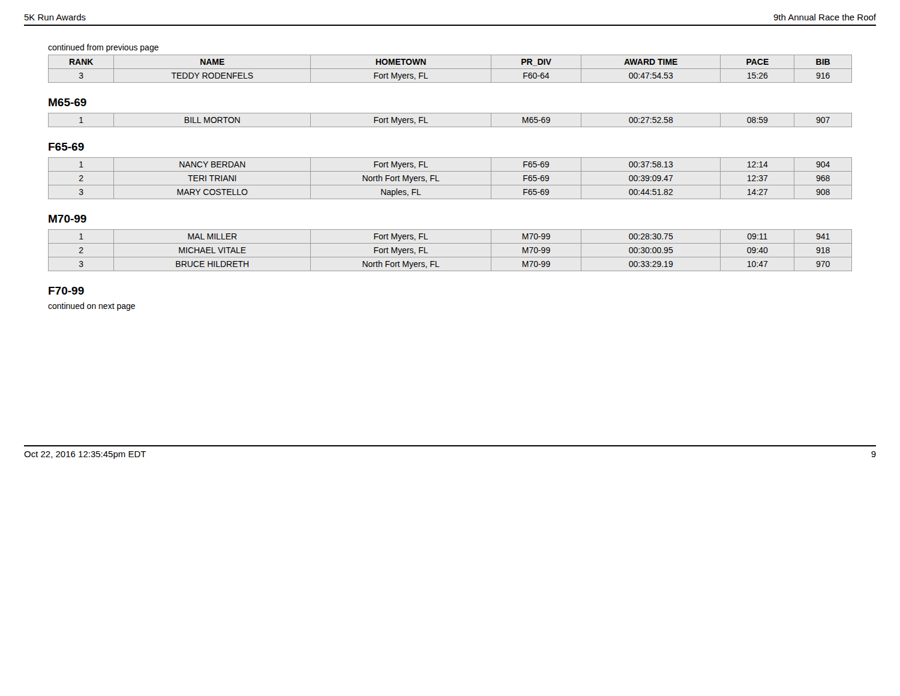5K Run Awards
9th Annual Race the Roof
continued from previous page
| RANK | NAME | HOMETOWN | PR_DIV | AWARD TIME | PACE | BIB |
| --- | --- | --- | --- | --- | --- | --- |
| 3 | TEDDY RODENFELS | Fort Myers, FL | F60-64 | 00:47:54.53 | 15:26 | 916 |
M65-69
| 1 | BILL MORTON | Fort Myers, FL | M65-69 | 00:27:52.58 | 08:59 | 907 |
F65-69
| 1 | NANCY BERDAN | Fort Myers, FL | F65-69 | 00:37:58.13 | 12:14 | 904 |
| 2 | TERI TRIANI | North Fort Myers, FL | F65-69 | 00:39:09.47 | 12:37 | 968 |
| 3 | MARY COSTELLO | Naples, FL | F65-69 | 00:44:51.82 | 14:27 | 908 |
M70-99
| 1 | MAL MILLER | Fort Myers, FL | M70-99 | 00:28:30.75 | 09:11 | 941 |
| 2 | MICHAEL VITALE | Fort Myers, FL | M70-99 | 00:30:00.95 | 09:40 | 918 |
| 3 | BRUCE HILDRETH | North Fort Myers, FL | M70-99 | 00:33:29.19 | 10:47 | 970 |
F70-99
continued on next page
Oct 22, 2016 12:35:45pm EDT
9